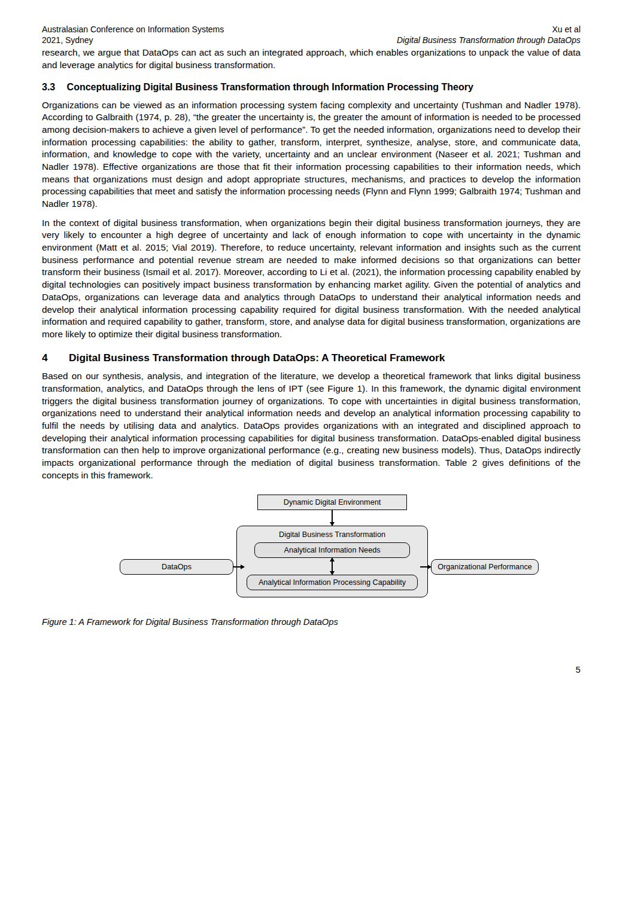Australasian Conference on Information Systems
2021, Sydney
Xu et al
Digital Business Transformation through DataOps
research, we argue that DataOps can act as such an integrated approach, which enables organizations to unpack the value of data and leverage analytics for digital business transformation.
3.3 Conceptualizing Digital Business Transformation through Information Processing Theory
Organizations can be viewed as an information processing system facing complexity and uncertainty (Tushman and Nadler 1978). According to Galbraith (1974, p. 28), “the greater the uncertainty is, the greater the amount of information is needed to be processed among decision-makers to achieve a given level of performance”. To get the needed information, organizations need to develop their information processing capabilities: the ability to gather, transform, interpret, synthesize, analyse, store, and communicate data, information, and knowledge to cope with the variety, uncertainty and an unclear environment (Naseer et al. 2021; Tushman and Nadler 1978). Effective organizations are those that fit their information processing capabilities to their information needs, which means that organizations must design and adopt appropriate structures, mechanisms, and practices to develop the information processing capabilities that meet and satisfy the information processing needs (Flynn and Flynn 1999; Galbraith 1974; Tushman and Nadler 1978).
In the context of digital business transformation, when organizations begin their digital business transformation journeys, they are very likely to encounter a high degree of uncertainty and lack of enough information to cope with uncertainty in the dynamic environment (Matt et al. 2015; Vial 2019). Therefore, to reduce uncertainty, relevant information and insights such as the current business performance and potential revenue stream are needed to make informed decisions so that organizations can better transform their business (Ismail et al. 2017). Moreover, according to Li et al. (2021), the information processing capability enabled by digital technologies can positively impact business transformation by enhancing market agility. Given the potential of analytics and DataOps, organizations can leverage data and analytics through DataOps to understand their analytical information needs and develop their analytical information processing capability required for digital business transformation. With the needed analytical information and required capability to gather, transform, store, and analyse data for digital business transformation, organizations are more likely to optimize their digital business transformation.
4 Digital Business Transformation through DataOps: A Theoretical Framework
Based on our synthesis, analysis, and integration of the literature, we develop a theoretical framework that links digital business transformation, analytics, and DataOps through the lens of IPT (see Figure 1). In this framework, the dynamic digital environment triggers the digital business transformation journey of organizations. To cope with uncertainties in digital business transformation, organizations need to understand their analytical information needs and develop an analytical information processing capability to fulfil the needs by utilising data and analytics. DataOps provides organizations with an integrated and disciplined approach to developing their analytical information processing capabilities for digital business transformation. DataOps-enabled digital business transformation can then help to improve organizational performance (e.g., creating new business models). Thus, DataOps indirectly impacts organizational performance through the mediation of digital business transformation. Table 2 gives definitions of the concepts in this framework.
Dynamic Digital Environment
Digital Business Transformation
Analytical Information Needs
Analytical Information Processing Capability
DataOps
Organizational Performance
Figure 1: A Framework for Digital Business Transformation through DataOps
5